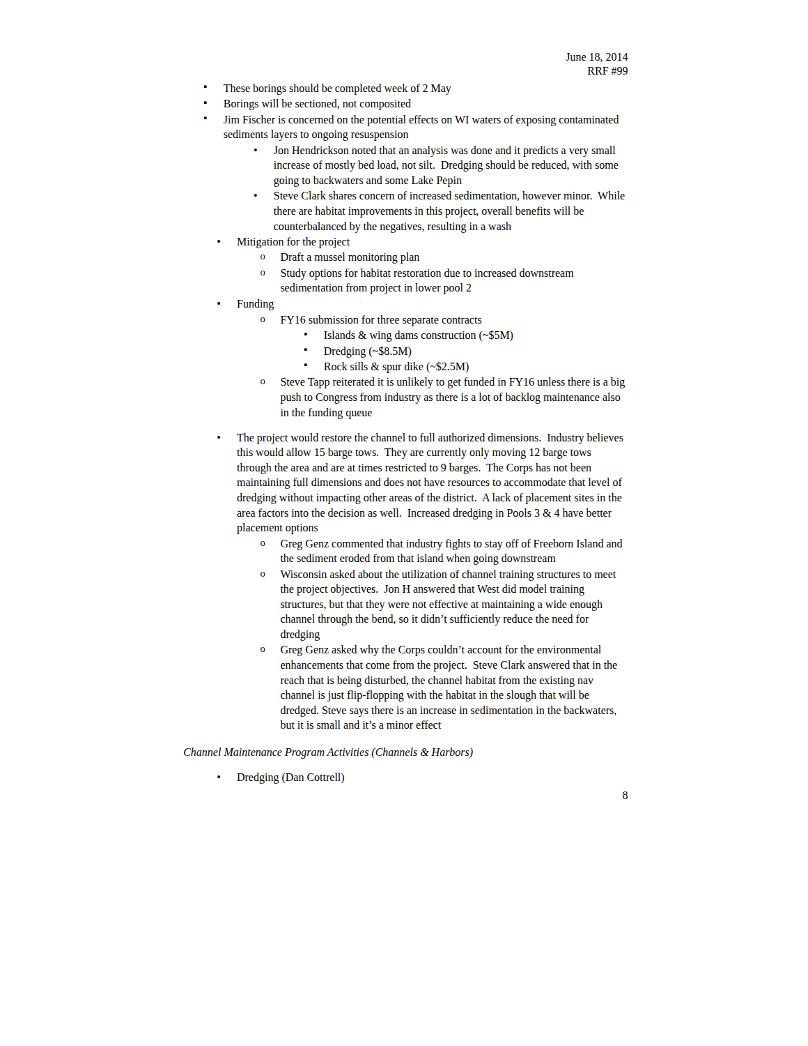June 18, 2014
RRF #99
These borings should be completed week of 2 May
Borings will be sectioned, not composited
Jim Fischer is concerned on the potential effects on WI waters of exposing contaminated sediments layers to ongoing resuspension
Jon Hendrickson noted that an analysis was done and it predicts a very small increase of mostly bed load, not silt. Dredging should be reduced, with some going to backwaters and some Lake Pepin
Steve Clark shares concern of increased sedimentation, however minor. While there are habitat improvements in this project, overall benefits will be counterbalanced by the negatives, resulting in a wash
Mitigation for the project
Draft a mussel monitoring plan
Study options for habitat restoration due to increased downstream sedimentation from project in lower pool 2
Funding
FY16 submission for three separate contracts
Islands & wing dams construction (~$5M)
Dredging (~$8.5M)
Rock sills & spur dike (~$2.5M)
Steve Tapp reiterated it is unlikely to get funded in FY16 unless there is a big push to Congress from industry as there is a lot of backlog maintenance also in the funding queue
The project would restore the channel to full authorized dimensions. Industry believes this would allow 15 barge tows. They are currently only moving 12 barge tows through the area and are at times restricted to 9 barges. The Corps has not been maintaining full dimensions and does not have resources to accommodate that level of dredging without impacting other areas of the district. A lack of placement sites in the area factors into the decision as well. Increased dredging in Pools 3 & 4 have better placement options
Greg Genz commented that industry fights to stay off of Freeborn Island and the sediment eroded from that island when going downstream
Wisconsin asked about the utilization of channel training structures to meet the project objectives. Jon H answered that West did model training structures, but that they were not effective at maintaining a wide enough channel through the bend, so it didn’t sufficiently reduce the need for dredging
Greg Genz asked why the Corps couldn’t account for the environmental enhancements that come from the project. Steve Clark answered that in the reach that is being disturbed, the channel habitat from the existing nav channel is just flip-flopping with the habitat in the slough that will be dredged. Steve says there is an increase in sedimentation in the backwaters, but it is small and it’s a minor effect
Channel Maintenance Program Activities (Channels & Harbors)
Dredging (Dan Cottrell)
8